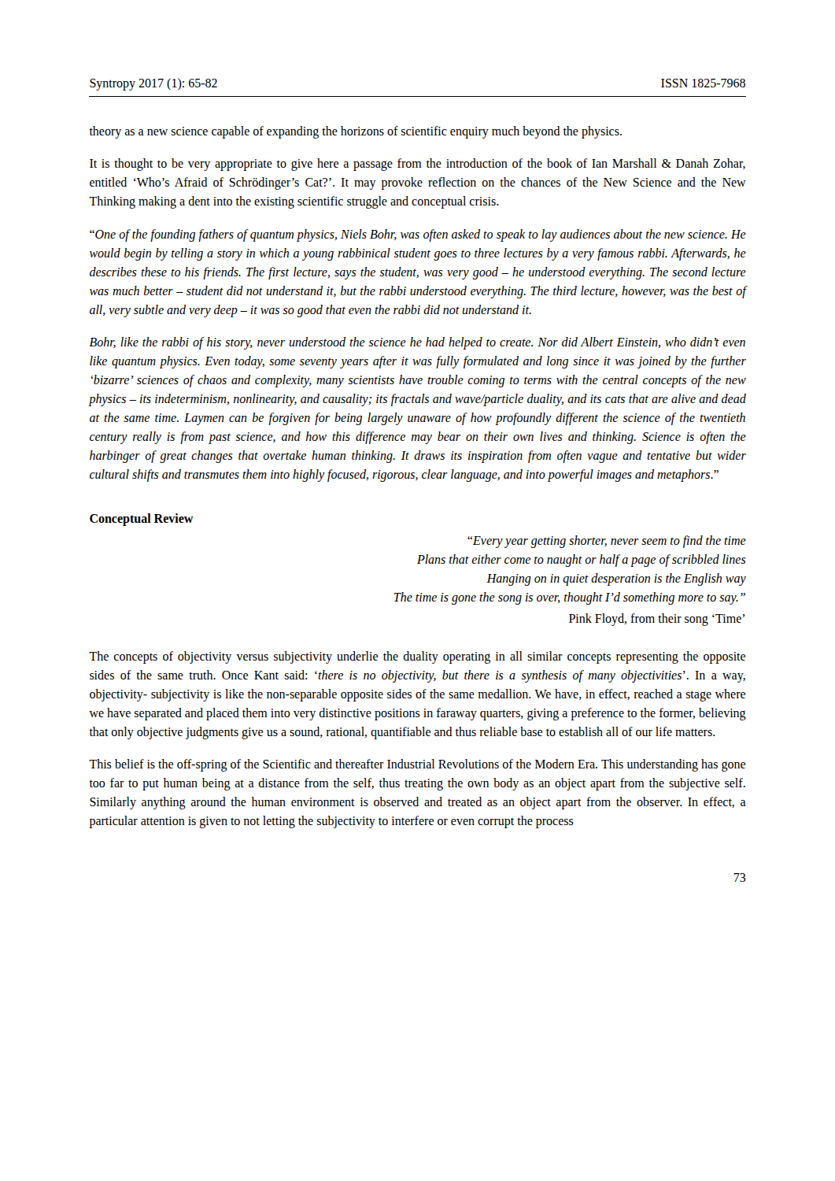Syntropy 2017 (1): 65-82
ISSN 1825-7968
theory as a new science capable of expanding the horizons of scientific enquiry much beyond the physics.
It is thought to be very appropriate to give here a passage from the introduction of the book of Ian Marshall & Danah Zohar, entitled ‘Who’s Afraid of Schrödinger’s Cat?’. It may provoke reflection on the chances of the New Science and the New Thinking making a dent into the existing scientific struggle and conceptual crisis.
“One of the founding fathers of quantum physics, Niels Bohr, was often asked to speak to lay audiences about the new science. He would begin by telling a story in which a young rabbinical student goes to three lectures by a very famous rabbi. Afterwards, he describes these to his friends. The first lecture, says the student, was very good – he understood everything. The second lecture was much better – student did not understand it, but the rabbi understood everything. The third lecture, however, was the best of all, very subtle and very deep – it was so good that even the rabbi did not understand it.
Bohr, like the rabbi of his story, never understood the science he had helped to create. Nor did Albert Einstein, who didn’t even like quantum physics. Even today, some seventy years after it was fully formulated and long since it was joined by the further ‘bizarre’ sciences of chaos and complexity, many scientists have trouble coming to terms with the central concepts of the new physics – its indeterminism, nonlinearity, and causality; its fractals and wave/particle duality, and its cats that are alive and dead at the same time. Laymen can be forgiven for being largely unaware of how profoundly different the science of the twentieth century really is from past science, and how this difference may bear on their own lives and thinking. Science is often the harbinger of great changes that overtake human thinking. It draws its inspiration from often vague and tentative but wider cultural shifts and transmutes them into highly focused, rigorous, clear language, and into powerful images and metaphors.”
Conceptual Review
“Every year getting shorter, never seem to find the time
Plans that either come to naught or half a page of scribbled lines
Hanging on in quiet desperation is the English way
The time is gone the song is over, thought I’d something more to say.”
Pink Floyd, from their song ‘Time’
The concepts of objectivity versus subjectivity underlie the duality operating in all similar concepts representing the opposite sides of the same truth. Once Kant said: ‘there is no objectivity, but there is a synthesis of many objectivities’. In a way, objectivity- subjectivity is like the non-separable opposite sides of the same medallion. We have, in effect, reached a stage where we have separated and placed them into very distinctive positions in faraway quarters, giving a preference to the former, believing that only objective judgments give us a sound, rational, quantifiable and thus reliable base to establish all of our life matters.
This belief is the off-spring of the Scientific and thereafter Industrial Revolutions of the Modern Era. This understanding has gone too far to put human being at a distance from the self, thus treating the own body as an object apart from the subjective self. Similarly anything around the human environment is observed and treated as an object apart from the observer. In effect, a particular attention is given to not letting the subjectivity to interfere or even corrupt the process
73